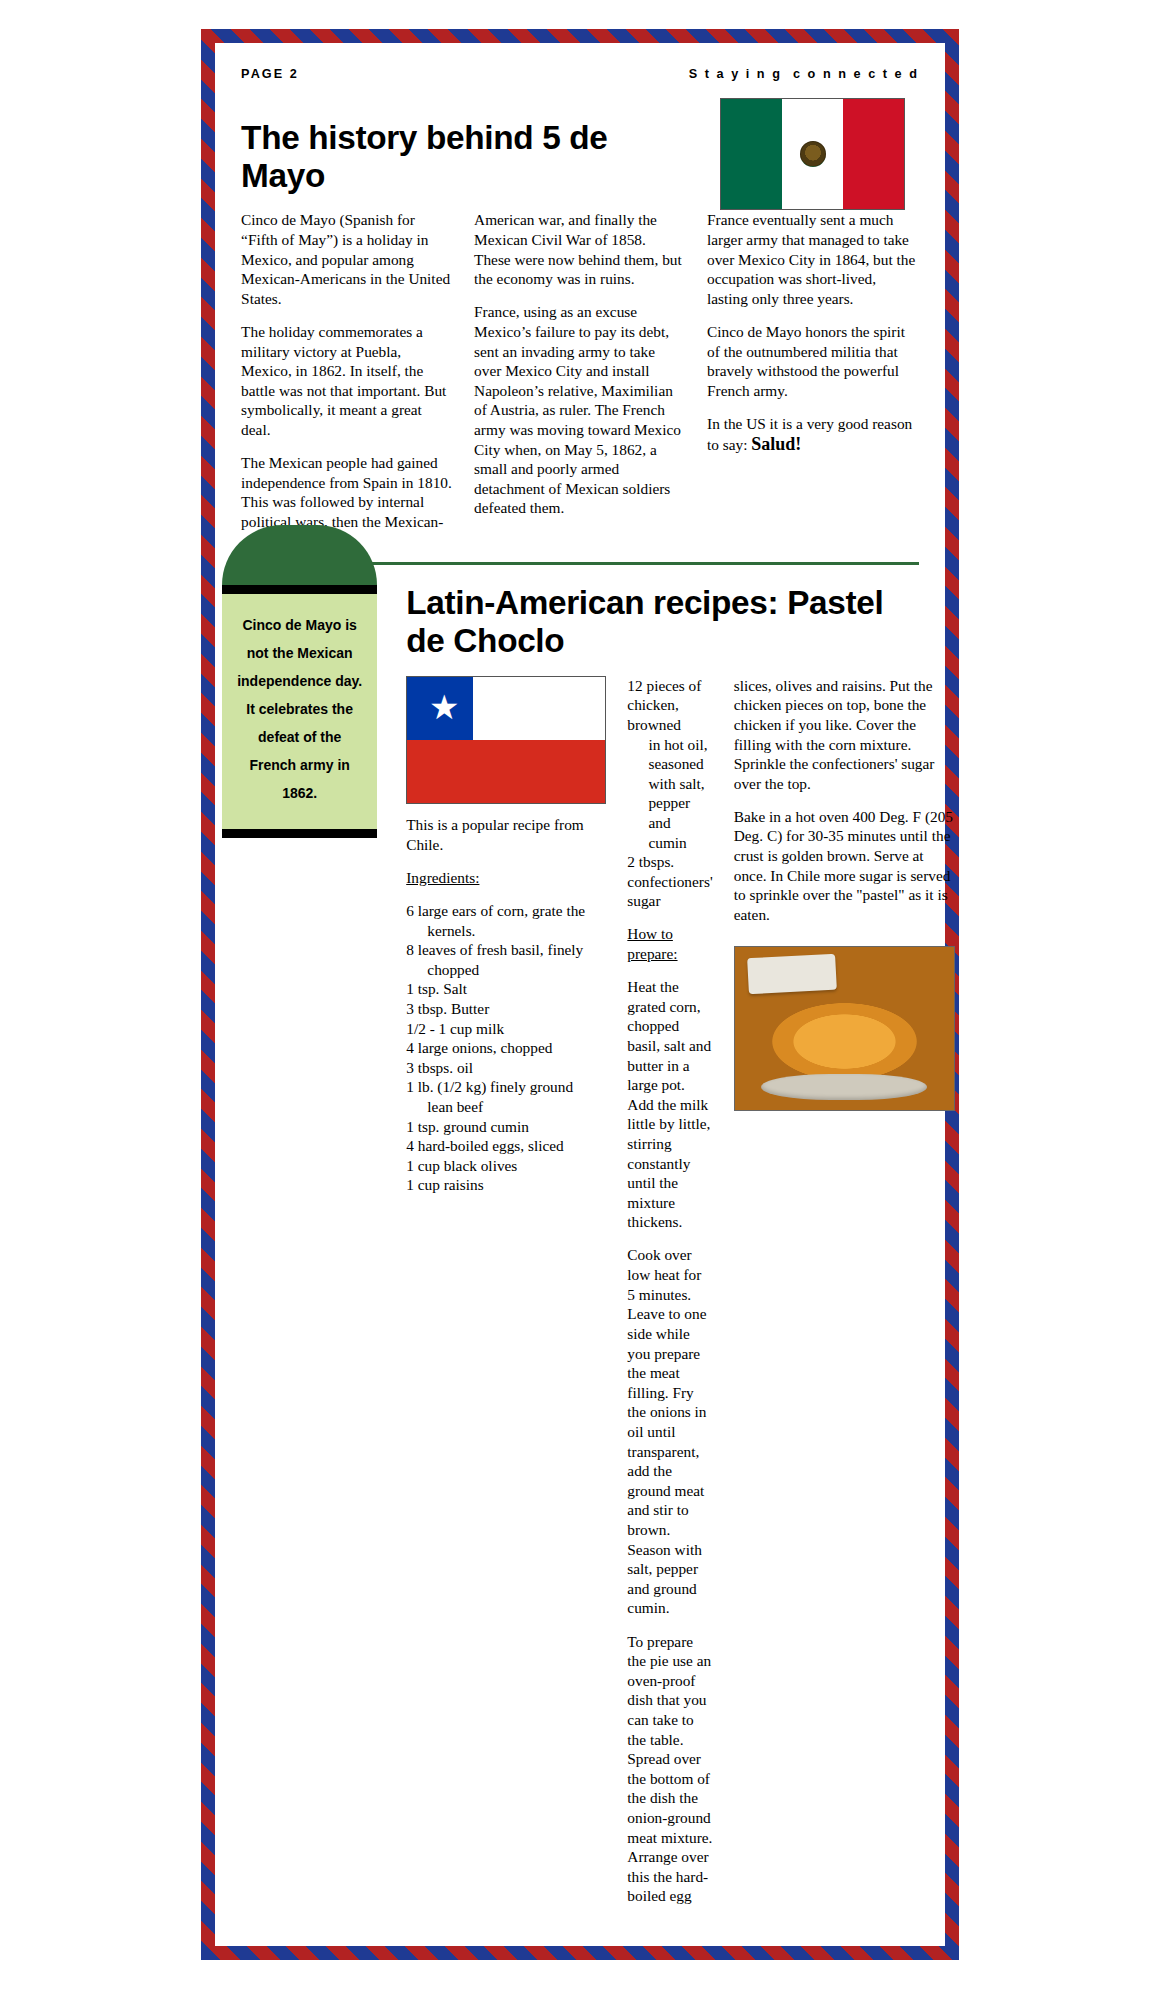Page 2 S t a y i n g c o n n e c t e d
The history behind 5 de Mayo
Cinco de Mayo (Spanish for “Fifth of May”) is a holiday in Mexico, and popular among Mexican-Americans in the United States.
The holiday commemorates a military victory at Puebla, Mexico, in 1862. In itself, the battle was not that important. But symbolically, it meant a great deal.
The Mexican people had gained independence from Spain in 1810. This was followed by internal political wars, then the Mexican-
American war, and finally the Mexican Civil War of 1858. These were now behind them, but the economy was in ruins.
France, using as an excuse Mexico’s failure to pay its debt, sent an invading army to take over Mexico City and install Napoleon’s relative, Maximilian of Austria, as ruler. The French army was moving toward Mexico City when, on May 5, 1862, a small and poorly armed detachment of Mexican soldiers defeated them.
France eventually sent a much larger army that managed to take over Mexico City in 1864, but the occupation was short-lived, lasting only three years.
Cinco de Mayo honors the spirit of the outnumbered militia that bravely withstood the powerful French army.
In the US it is a very good reason to say: Salud!
Cinco de Mayo is not the Mexican independence day. It celebrates the defeat of the French army in 1862.
Latin-American recipes: Pastel de Choclo
This is a popular recipe from Chile.
Ingredients:
6 large ears of corn, grate the
kernels.
8 leaves of fresh basil, finely
chopped
1 tsp. Salt
3 tbsp. Butter
1/2 - 1 cup milk
4 large onions, chopped
3 tbsps. oil
1 lb. (1/2 kg) finely ground
lean beef
1 tsp. ground cumin
4 hard-boiled eggs, sliced
1 cup black olives
1 cup raisins
12 pieces of chicken, brownedin hot oil, seasoned with salt, pepper and cumin2 tbsps. confectioners' sugar
How to prepare:
Heat the grated corn, chopped basil, salt and butter in a large pot. Add the milk little by little, stirring constantly until the mixture thickens.
Cook over low heat for 5 minutes. Leave to one side while you prepare the meat filling. Fry the onions in oil until transparent, add the ground meat and stir to brown. Season with salt, pepper and ground cumin.
To prepare the pie use an oven-proof dish that you can take to the table. Spread over the bottom of the dish the onion-ground meat mixture. Arrange over this the hard-boiled egg
slices, olives and raisins. Put the chicken pieces on top, bone the chicken if you like. Cover the filling with the corn mixture. Sprinkle the confectioners' sugar over the top.
Bake in a hot oven 400 Deg. F (205 Deg. C) for 30-35 minutes until the crust is golden brown. Serve at once. In Chile more sugar is served to sprinkle over the "pastel" as it is eaten.